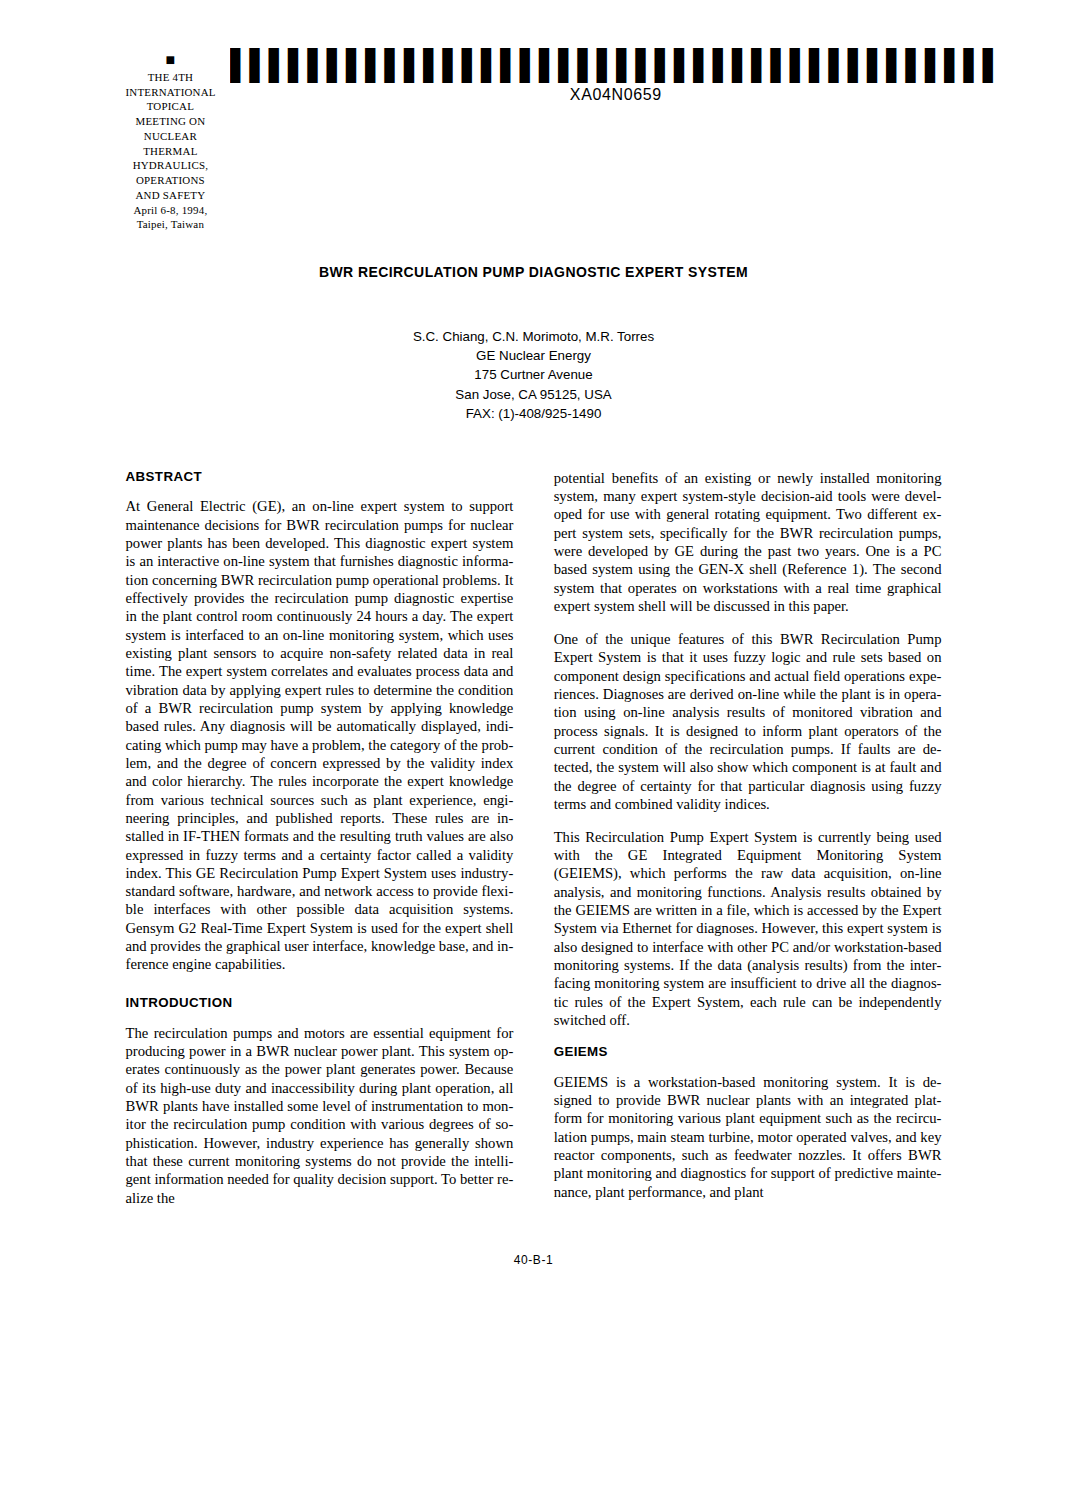■ THE 4TH INTERNATIONAL TOPICAL MEETING ON
NUCLEAR THERMAL HYDRAULICS, OPERATIONS AND SAFETY
April 6-8, 1994, Taipei, Taiwan
▌▌▌▌▌▌▌▌▌▌▌▌▌▌▌▌▌▌▌▌▌▌▌▌▌▌▌▌▌▌▌▌▌▌▌▌▌▌▌▌
XA04N0659
BWR RECIRCULATION PUMP DIAGNOSTIC EXPERT SYSTEM
S.C. Chiang, C.N. Morimoto, M.R. Torres
GE Nuclear Energy
175 Curtner Avenue
San Jose, CA 95125, USA
FAX: (1)-408/925-1490
ABSTRACT
At General Electric (GE), an on-line expert system to support maintenance decisions for BWR recirculation pumps for nuclear power plants has been developed. This diagnostic expert system is an interactive on-line system that furnishes diagnostic information concerning BWR recirculation pump operational problems. It effectively provides the recirculation pump diagnostic expertise in the plant control room continuously 24 hours a day. The expert system is interfaced to an on-line monitoring system, which uses existing plant sensors to acquire non-safety related data in real time. The expert system correlates and evaluates process data and vibration data by applying expert rules to determine the condition of a BWR recirculation pump system by applying knowledge based rules. Any diagnosis will be automatically displayed, indicating which pump may have a problem, the category of the problem, and the degree of concern expressed by the validity index and color hierarchy. The rules incorporate the expert knowledge from various technical sources such as plant experience, engineering principles, and published reports. These rules are installed in IF-THEN formats and the resulting truth values are also expressed in fuzzy terms and a certainty factor called a validity index. This GE Recirculation Pump Expert System uses industry-standard software, hardware, and network access to provide flexible interfaces with other possible data acquisition systems. Gensym G2 Real-Time Expert System is used for the expert shell and provides the graphical user interface, knowledge base, and inference engine capabilities.
INTRODUCTION
The recirculation pumps and motors are essential equipment for producing power in a BWR nuclear power plant. This system operates continuously as the power plant generates power. Because of its high-use duty and inaccessibility during plant operation, all BWR plants have installed some level of instrumentation to monitor the recirculation pump condition with various degrees of sophistication. However, industry experience has generally shown that these current monitoring systems do not provide the intelligent information needed for quality decision support. To better realize the
potential benefits of an existing or newly installed monitoring system, many expert system-style decision-aid tools were developed for use with general rotating equipment. Two different expert system sets, specifically for the BWR recirculation pumps, were developed by GE during the past two years. One is a PC based system using the GEN-X shell (Reference 1). The second system that operates on workstations with a real time graphical expert system shell will be discussed in this paper.
One of the unique features of this BWR Recirculation Pump Expert System is that it uses fuzzy logic and rule sets based on component design specifications and actual field operations experiences. Diagnoses are derived on-line while the plant is in operation using on-line analysis results of monitored vibration and process signals. It is designed to inform plant operators of the current condition of the recirculation pumps. If faults are detected, the system will also show which component is at fault and the degree of certainty for that particular diagnosis using fuzzy terms and combined validity indices.
This Recirculation Pump Expert System is currently being used with the GE Integrated Equipment Monitoring System (GEIEMS), which performs the raw data acquisition, on-line analysis, and monitoring functions. Analysis results obtained by the GEIEMS are written in a file, which is accessed by the Expert System via Ethernet for diagnoses. However, this expert system is also designed to interface with other PC and/or workstation-based monitoring systems. If the data (analysis results) from the interfacing monitoring system are insufficient to drive all the diagnostic rules of the Expert System, each rule can be independently switched off.
GEIEMS
GEIEMS is a workstation-based monitoring system. It is designed to provide BWR nuclear plants with an integrated platform for monitoring various plant equipment such as the recirculation pumps, main steam turbine, motor operated valves, and key reactor components, such as feedwater nozzles. It offers BWR plant monitoring and diagnostics for support of predictive maintenance, plant performance, and plant
40-B-1